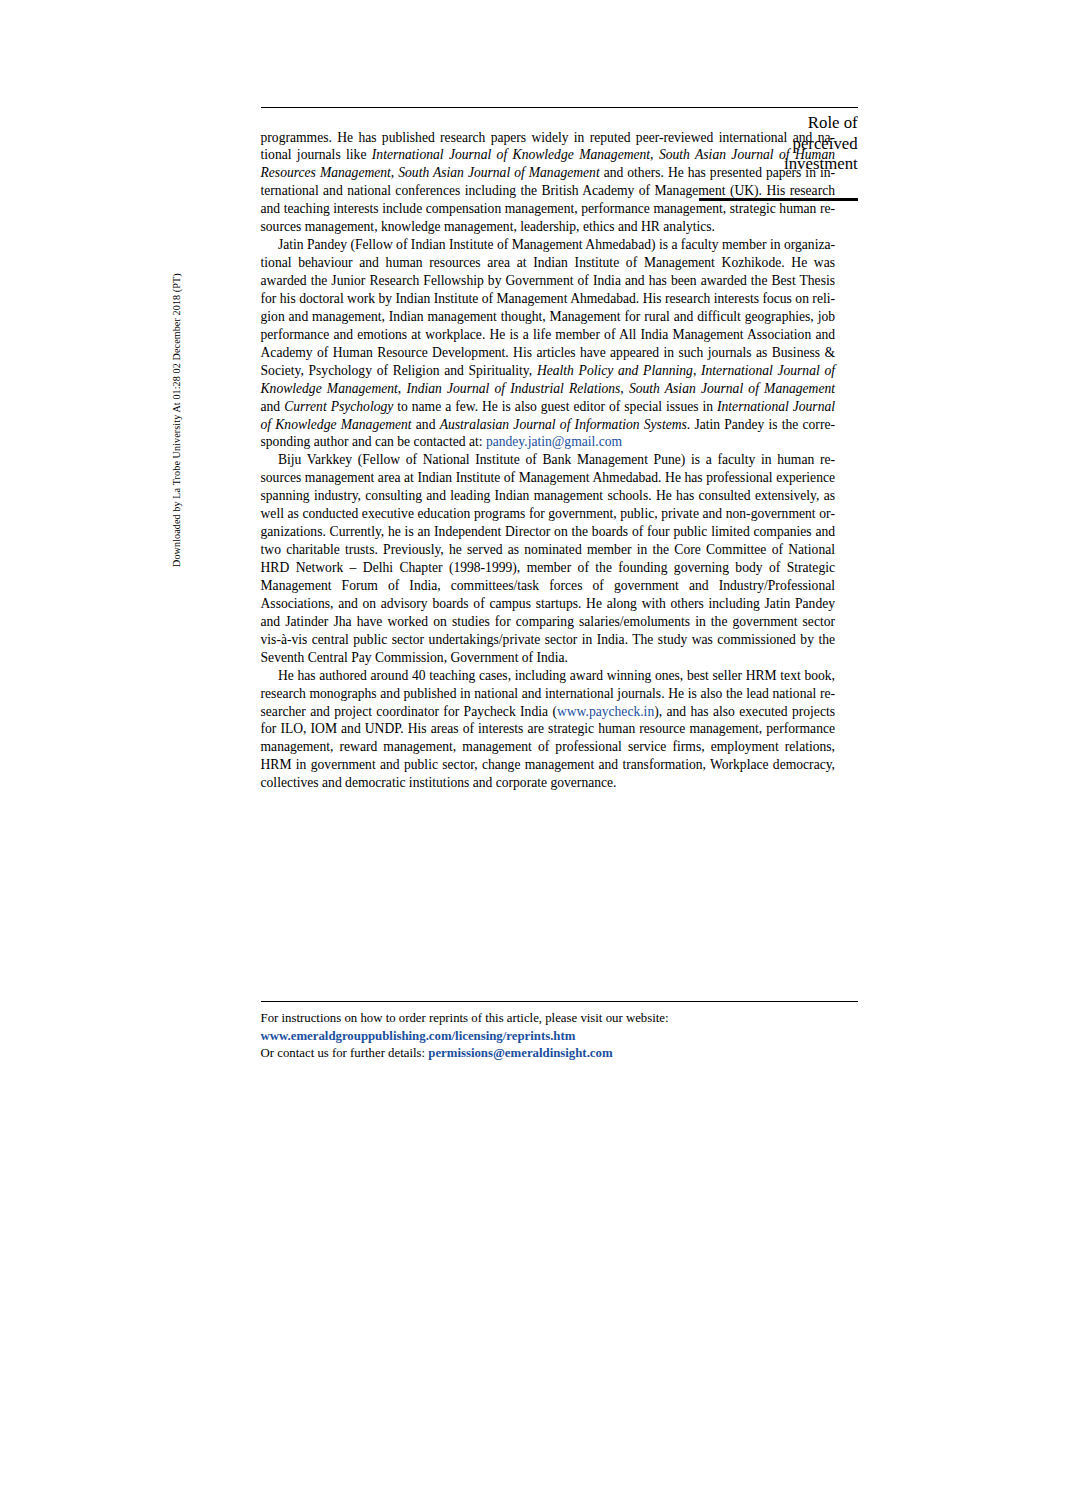Role of
perceived
investment
Downloaded by La Trobe University At 01:28 02 December 2018 (PT)
programmes. He has published research papers widely in reputed peer-reviewed international and national journals like International Journal of Knowledge Management, South Asian Journal of Human Resources Management, South Asian Journal of Management and others. He has presented papers in international and national conferences including the British Academy of Management (UK). His research and teaching interests include compensation management, performance management, strategic human resources management, knowledge management, leadership, ethics and HR analytics.
Jatin Pandey (Fellow of Indian Institute of Management Ahmedabad) is a faculty member in organizational behaviour and human resources area at Indian Institute of Management Kozhikode. He was awarded the Junior Research Fellowship by Government of India and has been awarded the Best Thesis for his doctoral work by Indian Institute of Management Ahmedabad. His research interests focus on religion and management, Indian management thought, Management for rural and difficult geographies, job performance and emotions at workplace. He is a life member of All India Management Association and Academy of Human Resource Development. His articles have appeared in such journals as Business & Society, Psychology of Religion and Spirituality, Health Policy and Planning, International Journal of Knowledge Management, Indian Journal of Industrial Relations, South Asian Journal of Management and Current Psychology to name a few. He is also guest editor of special issues in International Journal of Knowledge Management and Australasian Journal of Information Systems. Jatin Pandey is the corresponding author and can be contacted at: pandey.jatin@gmail.com
Biju Varkkey (Fellow of National Institute of Bank Management Pune) is a faculty in human resources management area at Indian Institute of Management Ahmedabad. He has professional experience spanning industry, consulting and leading Indian management schools. He has consulted extensively, as well as conducted executive education programs for government, public, private and non-government organizations. Currently, he is an Independent Director on the boards of four public limited companies and two charitable trusts. Previously, he served as nominated member in the Core Committee of National HRD Network – Delhi Chapter (1998-1999), member of the founding governing body of Strategic Management Forum of India, committees/task forces of government and Industry/Professional Associations, and on advisory boards of campus startups. He along with others including Jatin Pandey and Jatinder Jha have worked on studies for comparing salaries/emoluments in the government sector vis-à-vis central public sector undertakings/private sector in India. The study was commissioned by the Seventh Central Pay Commission, Government of India.
He has authored around 40 teaching cases, including award winning ones, best seller HRM text book, research monographs and published in national and international journals. He is also the lead national researcher and project coordinator for Paycheck India (www.paycheck.in), and has also executed projects for ILO, IOM and UNDP. His areas of interests are strategic human resource management, performance management, reward management, management of professional service firms, employment relations, HRM in government and public sector, change management and transformation, Workplace democracy, collectives and democratic institutions and corporate governance.
For instructions on how to order reprints of this article, please visit our website:
www.emeraldgrouppublishing.com/licensing/reprints.htm
Or contact us for further details: permissions@emeraldinsight.com